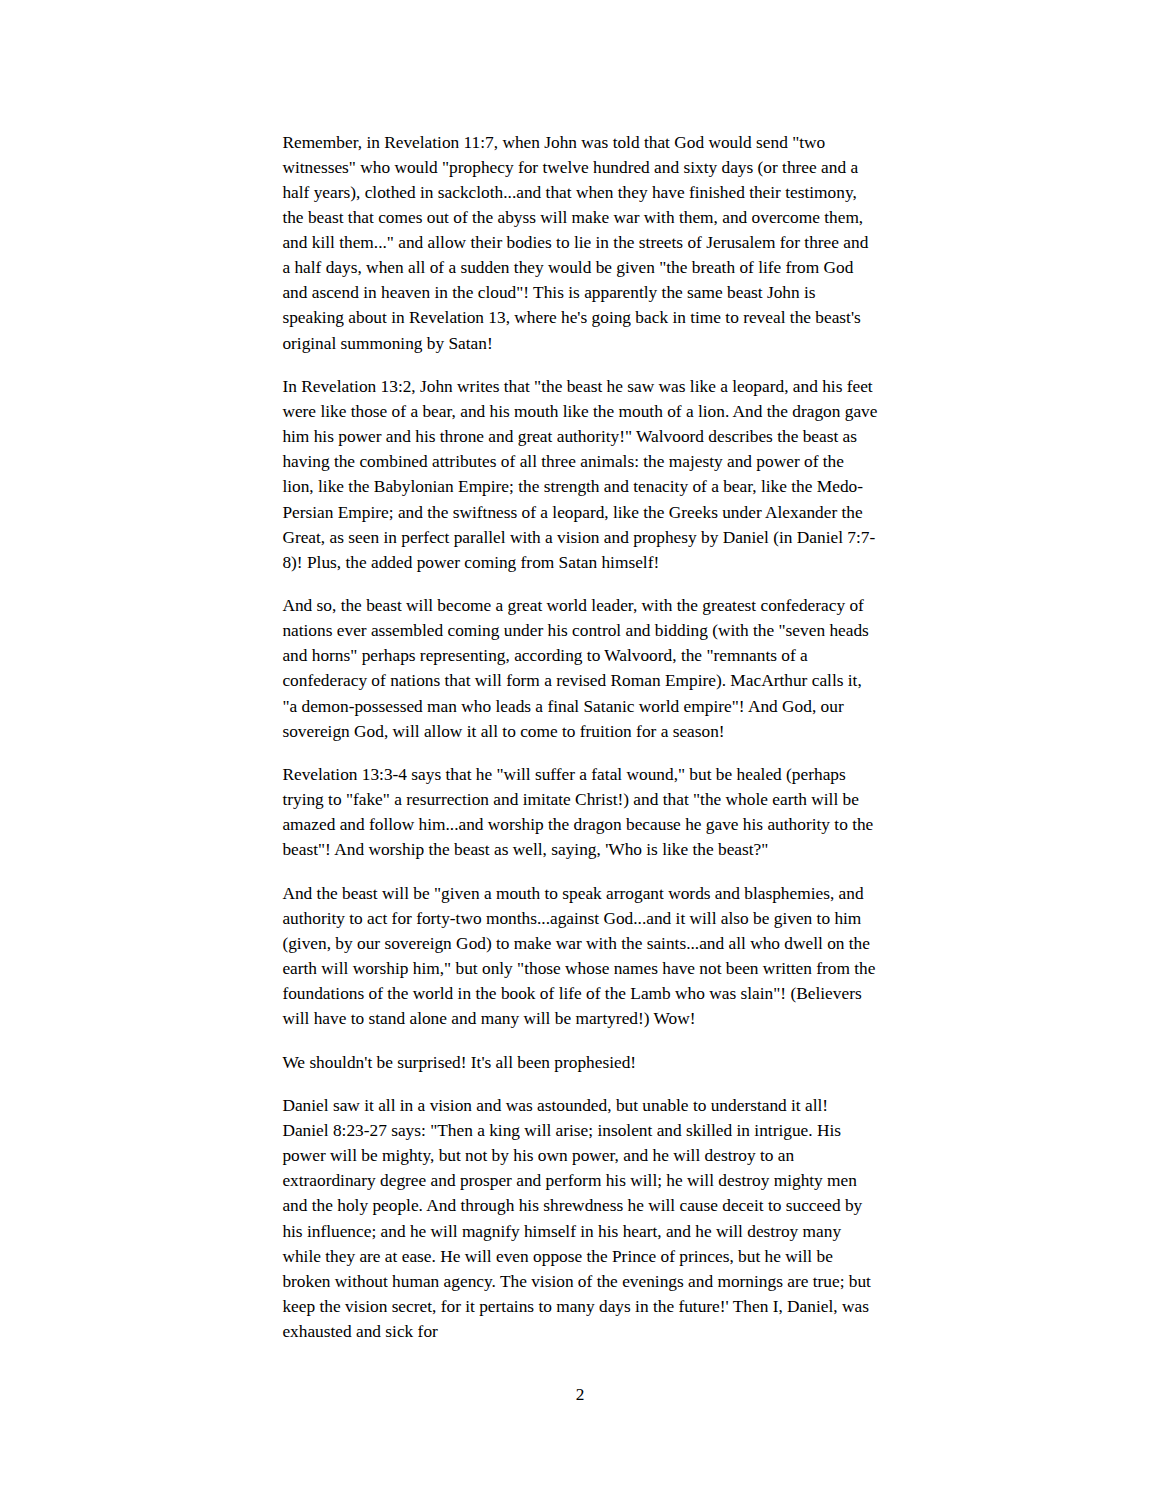Remember, in Revelation 11:7, when John was told that God would send "two witnesses" who would "prophecy for twelve hundred and sixty days (or three and a half years), clothed in sackcloth...and that when they have finished their testimony, the beast that comes out of the abyss will make war with them, and overcome them, and kill them..." and allow their bodies to lie in the streets of Jerusalem for three and a half days, when all of a sudden they would be given "the breath of life from God and ascend in heaven in the cloud"! This is apparently the same beast John is speaking about in Revelation 13, where he's going back in time to reveal the beast's original summoning by Satan!
In Revelation 13:2, John writes that "the beast he saw was like a leopard, and his feet were like those of a bear, and his mouth like the mouth of a lion. And the dragon gave him his power and his throne and great authority!" Walvoord describes the beast as having the combined attributes of all three animals: the majesty and power of the lion, like the Babylonian Empire; the strength and tenacity of a bear, like the Medo-Persian Empire; and the swiftness of a leopard, like the Greeks under Alexander the Great, as seen in perfect parallel with a vision and prophesy by Daniel (in Daniel 7:7-8)! Plus, the added power coming from Satan himself!
And so, the beast will become a great world leader, with the greatest confederacy of nations ever assembled coming under his control and bidding (with the "seven heads and horns" perhaps representing, according to Walvoord, the "remnants of a confederacy of nations that will form a revised Roman Empire). MacArthur calls it, "a demon-possessed man who leads a final Satanic world empire"! And God, our sovereign God, will allow it all to come to fruition for a season!
Revelation 13:3-4 says that he "will suffer a fatal wound," but be healed (perhaps trying to "fake" a resurrection and imitate Christ!) and that "the whole earth will be amazed and follow him...and worship the dragon because he gave his authority to the beast"! And worship the beast as well, saying, 'Who is like the beast?"
And the beast will be "given a mouth to speak arrogant words and blasphemies, and authority to act for forty-two months...against God...and it will also be given to him (given, by our sovereign God) to make war with the saints...and all who dwell on the earth will worship him," but only "those whose names have not been written from the foundations of the world in the book of life of the Lamb who was slain"! (Believers will have to stand alone and many will be martyred!) Wow!
We shouldn't be surprised! It's all been prophesied!
Daniel saw it all in a vision and was astounded, but unable to understand it all! Daniel 8:23-27 says: "Then a king will arise; insolent and skilled in intrigue. His power will be mighty, but not by his own power, and he will destroy to an extraordinary degree and prosper and perform his will; he will destroy mighty men and the holy people. And through his shrewdness he will cause deceit to succeed by his influence; and he will magnify himself in his heart, and he will destroy many while they are at ease. He will even oppose the Prince of princes, but he will be broken without human agency. The vision of the evenings and mornings are true; but keep the vision secret, for it pertains to many days in the future!' Then I, Daniel, was exhausted and sick for
2